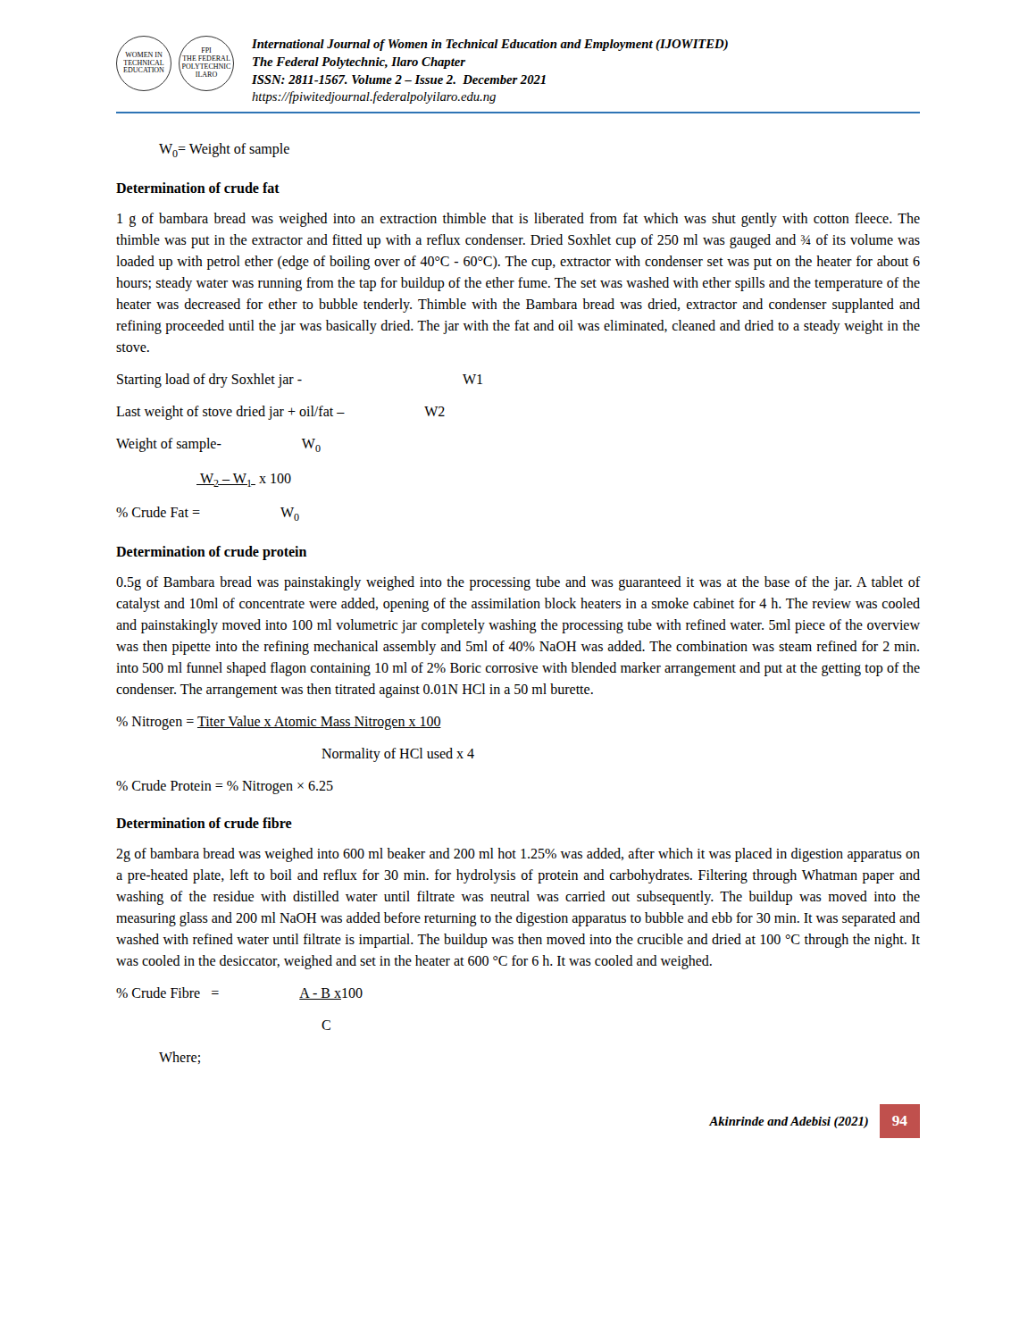WOMEN IN TECHNICAL EDUCATION
FPI
THE FEDERAL POLYTECHNIC ILARO
International Journal of Women in Technical Education and Employment (IJOWITED)
The Federal Polytechnic, Ilaro Chapter
ISSN: 2811-1567. Volume 2 – Issue 2. December 2021
https://fpiwitedjournal.federalpolyilaro.edu.ng
W0= Weight of sample
Determination of crude fat
1 g of bambara bread was weighed into an extraction thimble that is liberated from fat which was shut gently with cotton fleece. The thimble was put in the extractor and fitted up with a reflux condenser. Dried Soxhlet cup of 250 ml was gauged and ¾ of its volume was loaded up with petrol ether (edge of boiling over of 40°C - 60°C). The cup, extractor with condenser set was put on the heater for about 6 hours; steady water was running from the tap for buildup of the ether fume. The set was washed with ether spills and the temperature of the heater was decreased for ether to bubble tenderly. Thimble with the Bambara bread was dried, extractor and condenser supplanted and refining proceeded until the jar was basically dried. The jar with the fat and oil was eliminated, cleaned and dried to a steady weight in the stove.
Starting load of dry Soxhlet jar - W1
Last weight of stove dried jar + oil/fat – W2
Weight of sample- W0
W2 – W1 x 100
% Crude Fat = W0
Determination of crude protein
0.5g of Bambara bread was painstakingly weighed into the processing tube and was guaranteed it was at the base of the jar. A tablet of catalyst and 10ml of concentrate were added, opening of the assimilation block heaters in a smoke cabinet for 4 h. The review was cooled and painstakingly moved into 100 ml volumetric jar completely washing the processing tube with refined water. 5ml piece of the overview was then pipette into the refining mechanical assembly and 5ml of 40% NaOH was added. The combination was steam refined for 2 min. into 500 ml funnel shaped flagon containing 10 ml of 2% Boric corrosive with blended marker arrangement and put at the getting top of the condenser. The arrangement was then titrated against 0.01N HCl in a 50 ml burette.
% Nitrogen = Titer Value x Atomic Mass Nitrogen x 100
Normality of HCl used x 4
% Crude Protein = % Nitrogen × 6.25
Determination of crude fibre
2g of bambara bread was weighed into 600 ml beaker and 200 ml hot 1.25% was added, after which it was placed in digestion apparatus on a pre-heated plate, left to boil and reflux for 30 min. for hydrolysis of protein and carbohydrates. Filtering through Whatman paper and washing of the residue with distilled water until filtrate was neutral was carried out subsequently. The buildup was moved into the measuring glass and 200 ml NaOH was added before returning to the digestion apparatus to bubble and ebb for 30 min. It was separated and washed with refined water until filtrate is impartial. The buildup was then moved into the crucible and dried at 100 °C through the night. It was cooled in the desiccator, weighed and set in the heater at 600 °C for 6 h. It was cooled and weighed.
% Crude Fibre = A - B x100
C
Where;
Akinrinde and Adebisi (2021) 94